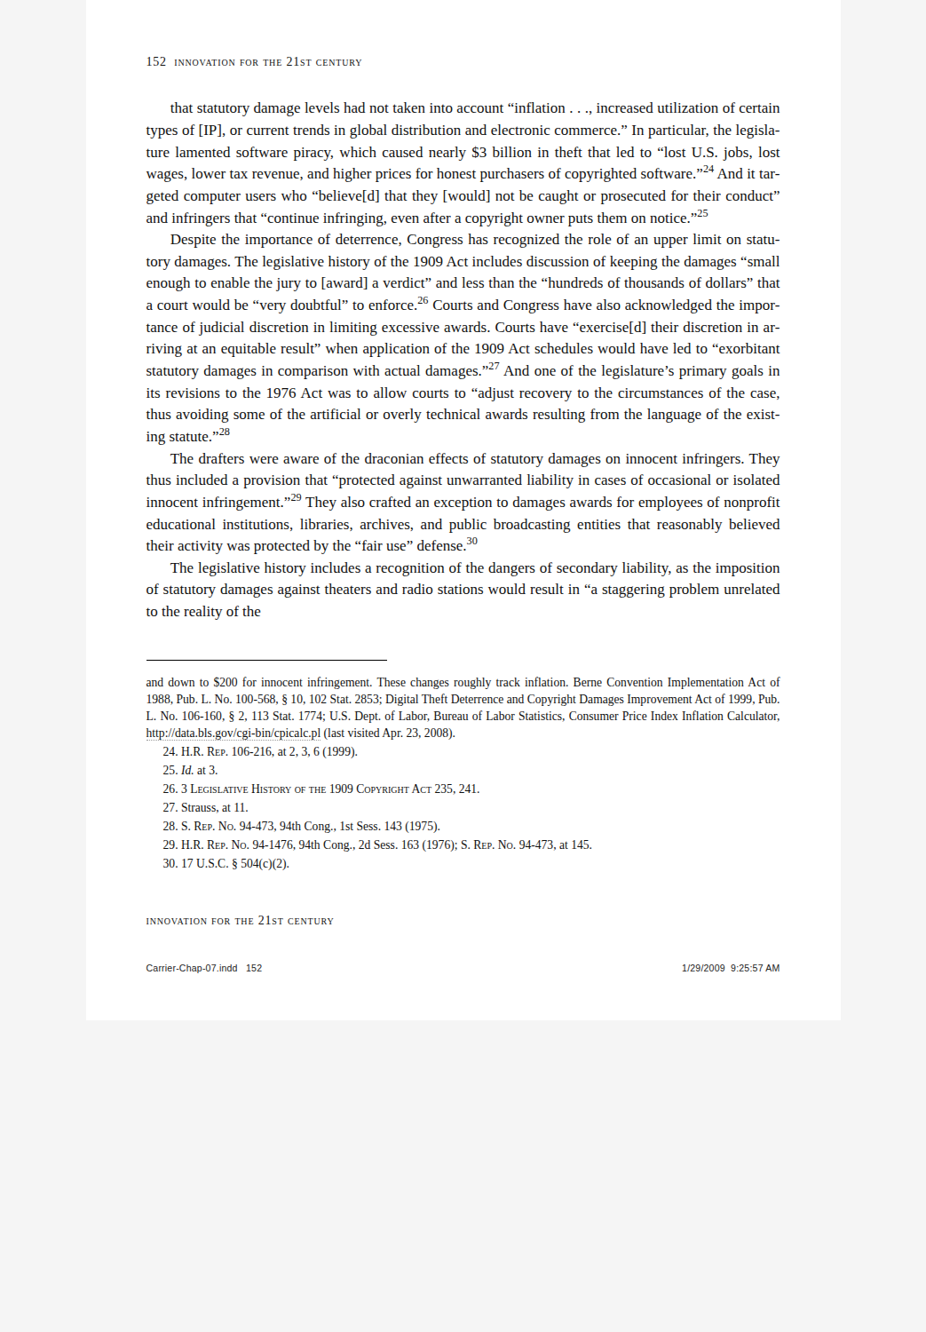152innovation for the 21st century
that statutory damage levels had not taken into account “inflation . . ., increased utilization of certain types of [IP], or current trends in global distribution and electronic commerce.” In particular, the legislature lamented software piracy, which caused nearly $3 billion in theft that led to “lost U.S. jobs, lost wages, lower tax revenue, and higher prices for honest purchasers of copyrighted software.”24 And it targeted computer users who “believe[d] that they [would] not be caught or prosecuted for their conduct” and infringers that “continue infringing, even after a copyright owner puts them on notice.”25
Despite the importance of deterrence, Congress has recognized the role of an upper limit on statutory damages. The legislative history of the 1909 Act includes discussion of keeping the damages “small enough to enable the jury to [award] a verdict” and less than the “hundreds of thousands of dollars” that a court would be “very doubtful” to enforce.26 Courts and Congress have also acknowledged the importance of judicial discretion in limiting excessive awards. Courts have “exercise[d] their discretion in arriving at an equitable result” when application of the 1909 Act schedules would have led to “exorbitant statutory damages in comparison with actual damages.”27 And one of the legislature’s primary goals in its revisions to the 1976 Act was to allow courts to “adjust recovery to the circumstances of the case, thus avoiding some of the artificial or overly technical awards resulting from the language of the existing statute.”28
The drafters were aware of the draconian effects of statutory damages on innocent infringers. They thus included a provision that “protected against unwarranted liability in cases of occasional or isolated innocent infringement.”29 They also crafted an exception to damages awards for employees of nonprofit educational institutions, libraries, archives, and public broadcasting entities that reasonably believed their activity was protected by the “fair use” defense.30
The legislative history includes a recognition of the dangers of secondary liability, as the imposition of statutory damages against theaters and radio stations would result in “a staggering problem unrelated to the reality of the
and down to $200 for innocent infringement. These changes roughly track inflation. Berne Convention Implementation Act of 1988, Pub. L. No. 100-568, § 10, 102 Stat. 2853; Digital Theft Deterrence and Copyright Damages Improvement Act of 1999, Pub. L. No. 106-160, § 2, 113 Stat. 1774; U.S. Dept. of Labor, Bureau of Labor Statistics, Consumer Price Index Inflation Calculator, http://data.bls.gov/cgi-bin/cpicalc.pl (last visited Apr. 23, 2008).
24. H.R. Rep. 106-216, at 2, 3, 6 (1999).
25. Id. at 3.
26. 3 Legislative History of the 1909 Copyright Act 235, 241.
27. Strauss, at 11.
28. S. Rep. No. 94-473, 94th Cong., 1st Sess. 143 (1975).
29. H.R. Rep. No. 94-1476, 94th Cong., 2d Sess. 163 (1976); S. Rep. No. 94-473, at 145.
30. 17 U.S.C. § 504(c)(2).
innovation for the 21st century
Carrier-Chap-07.indd 152 1/29/2009 9:25:57 AM